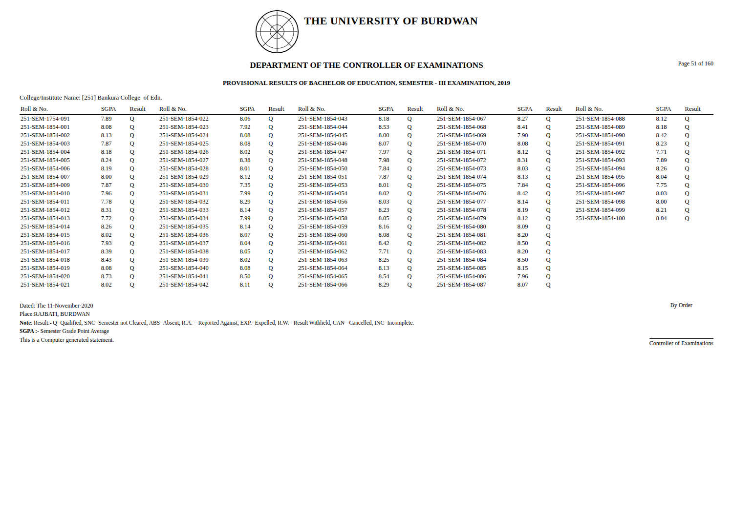THE UNIVERSITY OF BURDWAN
DEPARTMENT OF THE CONTROLLER OF EXAMINATIONS
Page 51 of 160
PROVISIONAL RESULTS OF BACHELOR OF EDUCATION, SEMESTER - III EXAMINATION, 2019
College/Institute Name: [251] Bankura College of Edn.
| Roll & No. | SGPA | Result | Roll & No. | SGPA | Result | Roll & No. | SGPA | Result | Roll & No. | SGPA | Result | Roll & No. | SGPA | Result |
| --- | --- | --- | --- | --- | --- | --- | --- | --- | --- | --- | --- | --- | --- | --- |
| 251-SEM-1754-091 | 7.89 | Q | 251-SEM-1854-022 | 8.06 | Q | 251-SEM-1854-043 | 8.18 | Q | 251-SEM-1854-067 | 8.27 | Q | 251-SEM-1854-088 | 8.12 | Q |
| 251-SEM-1854-001 | 8.08 | Q | 251-SEM-1854-023 | 7.92 | Q | 251-SEM-1854-044 | 8.53 | Q | 251-SEM-1854-068 | 8.41 | Q | 251-SEM-1854-089 | 8.18 | Q |
| 251-SEM-1854-002 | 8.13 | Q | 251-SEM-1854-024 | 8.08 | Q | 251-SEM-1854-045 | 8.00 | Q | 251-SEM-1854-069 | 7.90 | Q | 251-SEM-1854-090 | 8.42 | Q |
| 251-SEM-1854-003 | 7.87 | Q | 251-SEM-1854-025 | 8.08 | Q | 251-SEM-1854-046 | 8.07 | Q | 251-SEM-1854-070 | 8.08 | Q | 251-SEM-1854-091 | 8.23 | Q |
| 251-SEM-1854-004 | 8.18 | Q | 251-SEM-1854-026 | 8.02 | Q | 251-SEM-1854-047 | 7.97 | Q | 251-SEM-1854-071 | 8.12 | Q | 251-SEM-1854-092 | 7.71 | Q |
| 251-SEM-1854-005 | 8.24 | Q | 251-SEM-1854-027 | 8.38 | Q | 251-SEM-1854-048 | 7.98 | Q | 251-SEM-1854-072 | 8.31 | Q | 251-SEM-1854-093 | 7.89 | Q |
| 251-SEM-1854-006 | 8.19 | Q | 251-SEM-1854-028 | 8.01 | Q | 251-SEM-1854-050 | 7.84 | Q | 251-SEM-1854-073 | 8.03 | Q | 251-SEM-1854-094 | 8.26 | Q |
| 251-SEM-1854-007 | 8.00 | Q | 251-SEM-1854-029 | 8.12 | Q | 251-SEM-1854-051 | 7.87 | Q | 251-SEM-1854-074 | 8.13 | Q | 251-SEM-1854-095 | 8.04 | Q |
| 251-SEM-1854-009 | 7.87 | Q | 251-SEM-1854-030 | 7.35 | Q | 251-SEM-1854-053 | 8.01 | Q | 251-SEM-1854-075 | 7.84 | Q | 251-SEM-1854-096 | 7.75 | Q |
| 251-SEM-1854-010 | 7.96 | Q | 251-SEM-1854-031 | 7.99 | Q | 251-SEM-1854-054 | 8.02 | Q | 251-SEM-1854-076 | 8.42 | Q | 251-SEM-1854-097 | 8.03 | Q |
| 251-SEM-1854-011 | 7.78 | Q | 251-SEM-1854-032 | 8.29 | Q | 251-SEM-1854-056 | 8.03 | Q | 251-SEM-1854-077 | 8.14 | Q | 251-SEM-1854-098 | 8.00 | Q |
| 251-SEM-1854-012 | 8.31 | Q | 251-SEM-1854-033 | 8.14 | Q | 251-SEM-1854-057 | 8.23 | Q | 251-SEM-1854-078 | 8.19 | Q | 251-SEM-1854-099 | 8.21 | Q |
| 251-SEM-1854-013 | 7.72 | Q | 251-SEM-1854-034 | 7.99 | Q | 251-SEM-1854-058 | 8.05 | Q | 251-SEM-1854-079 | 8.12 | Q | 251-SEM-1854-100 | 8.04 | Q |
| 251-SEM-1854-014 | 8.26 | Q | 251-SEM-1854-035 | 8.14 | Q | 251-SEM-1854-059 | 8.16 | Q | 251-SEM-1854-080 | 8.09 | Q | | | |
| 251-SEM-1854-015 | 8.02 | Q | 251-SEM-1854-036 | 8.07 | Q | 251-SEM-1854-060 | 8.08 | Q | 251-SEM-1854-081 | 8.20 | Q | | | |
| 251-SEM-1854-016 | 7.93 | Q | 251-SEM-1854-037 | 8.04 | Q | 251-SEM-1854-061 | 8.42 | Q | 251-SEM-1854-082 | 8.50 | Q | | | |
| 251-SEM-1854-017 | 8.39 | Q | 251-SEM-1854-038 | 8.05 | Q | 251-SEM-1854-062 | 7.71 | Q | 251-SEM-1854-083 | 8.20 | Q | | | |
| 251-SEM-1854-018 | 8.43 | Q | 251-SEM-1854-039 | 8.02 | Q | 251-SEM-1854-063 | 8.25 | Q | 251-SEM-1854-084 | 8.50 | Q | | | |
| 251-SEM-1854-019 | 8.08 | Q | 251-SEM-1854-040 | 8.08 | Q | 251-SEM-1854-064 | 8.13 | Q | 251-SEM-1854-085 | 8.15 | Q | | | |
| 251-SEM-1854-020 | 8.73 | Q | 251-SEM-1854-041 | 8.50 | Q | 251-SEM-1854-065 | 8.54 | Q | 251-SEM-1854-086 | 7.96 | Q | | | |
| 251-SEM-1854-021 | 8.02 | Q | 251-SEM-1854-042 | 8.11 | Q | 251-SEM-1854-066 | 8.29 | Q | 251-SEM-1854-087 | 8.07 | Q | | | |
Dated: The 11-November-2020
Place:RAJBATI, BURDWAN
Note: Result:- Q=Qualified, SNC=Semester not Cleared, ABS=Absent, R.A. = Reported Against, EXP.=Expelled, R.W.= Result Withheld, CAN= Cancelled, INC=Incomplete.
SGPA :- Semester Grade Point Average
This is a Computer generated statement.
By Order
Controller of Examinations